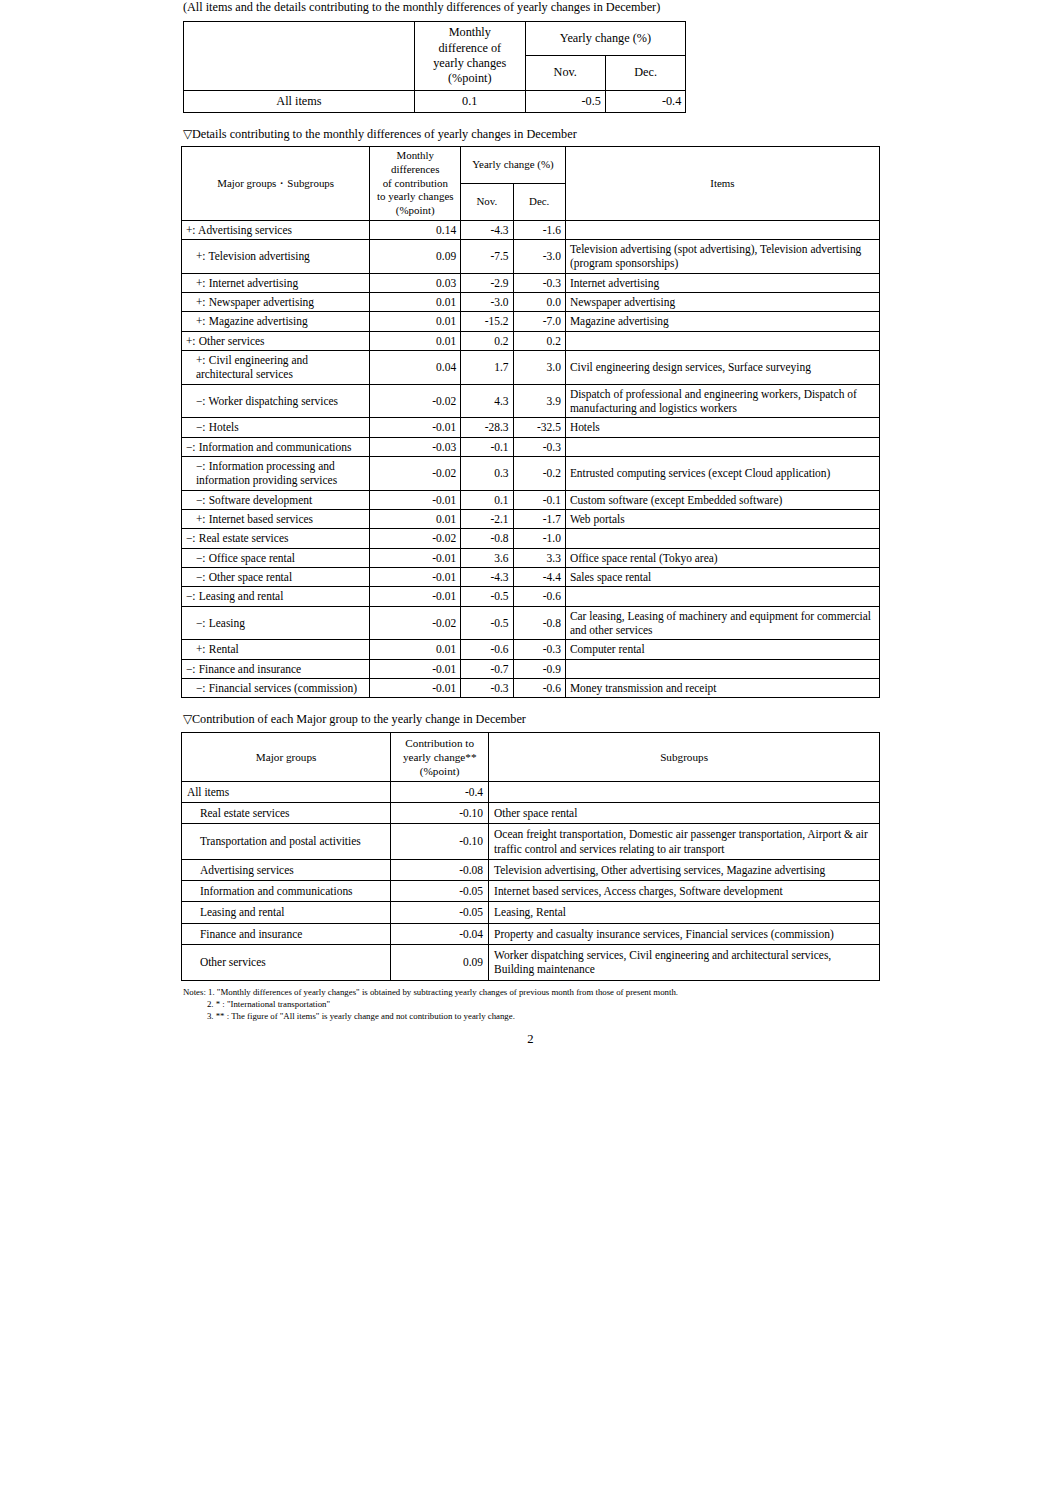(All items and the details contributing to the monthly differences of yearly changes in December)
| | Monthly difference of yearly changes (%point) | Yearly change (%) |
| --- | --- | --- |
| Nov. | Dec. |
| All items | 0.1 | -0.5 | -0.4 |
▽Details contributing to the monthly differences of yearly changes in December
| Major groups・Subgroups | Monthly differences of contribution to yearly changes (%point) | Yearly change (%) | Items |
| --- | --- | --- | --- |
| Nov. | Dec. |
| +: Advertising services | 0.14 | -4.3 | -1.6 | |
| +: Television advertising | 0.09 | -7.5 | -3.0 | Television advertising (spot advertising), Television advertising (program sponsorships) |
| +: Internet advertising | 0.03 | -2.9 | -0.3 | Internet advertising |
| +: Newspaper advertising | 0.01 | -3.0 | 0.0 | Newspaper advertising |
| +: Magazine advertising | 0.01 | -15.2 | -7.0 | Magazine advertising |
| +: Other services | 0.01 | 0.2 | 0.2 | |
| +: Civil engineering and architectural services | 0.04 | 1.7 | 3.0 | Civil engineering design services, Surface surveying |
| −: Worker dispatching services | -0.02 | 4.3 | 3.9 | Dispatch of professional and engineering workers, Dispatch of manufacturing and logistics workers |
| −: Hotels | -0.01 | -28.3 | -32.5 | Hotels |
| −: Information and communications | -0.03 | -0.1 | -0.3 | |
| −: Information processing and information providing services | -0.02 | 0.3 | -0.2 | Entrusted computing services (except Cloud application) |
| −: Software development | -0.01 | 0.1 | -0.1 | Custom software (except Embedded software) |
| +: Internet based services | 0.01 | -2.1 | -1.7 | Web portals |
| −: Real estate services | -0.02 | -0.8 | -1.0 | |
| −: Office space rental | -0.01 | 3.6 | 3.3 | Office space rental (Tokyo area) |
| −: Other space rental | -0.01 | -4.3 | -4.4 | Sales space rental |
| −: Leasing and rental | -0.01 | -0.5 | -0.6 | |
| −: Leasing | -0.02 | -0.5 | -0.8 | Car leasing, Leasing of machinery and equipment for commercial and other services |
| +: Rental | 0.01 | -0.6 | -0.3 | Computer rental |
| −: Finance and insurance | -0.01 | -0.7 | -0.9 | |
| −: Financial services (commission) | -0.01 | -0.3 | -0.6 | Money transmission and receipt |
▽Contribution of each Major group to the yearly change in December
| Major groups | Contribution to yearly change** (%point) | Subgroups |
| --- | --- | --- |
| All items | -0.4 | |
| Real estate services | -0.10 | Other space rental |
| Transportation and postal activities | -0.10 | Ocean freight transportation, Domestic air passenger transportation, Airport & air traffic control and services relating to air transport |
| Advertising services | -0.08 | Television advertising, Other advertising services, Magazine advertising |
| Information and communications | -0.05 | Internet based services, Access charges, Software development |
| Leasing and rental | -0.05 | Leasing, Rental |
| Finance and insurance | -0.04 | Property and casualty insurance services, Financial services (commission) |
| Other services | 0.09 | Worker dispatching services, Civil engineering and architectural services, Building maintenance |
Notes: 1. "Monthly differences of yearly changes" is obtained by subtracting yearly changes of previous month from those of present month.
2. * : "International transportation"
3. ** : The figure of "All items" is yearly change and not contribution to yearly change.
2